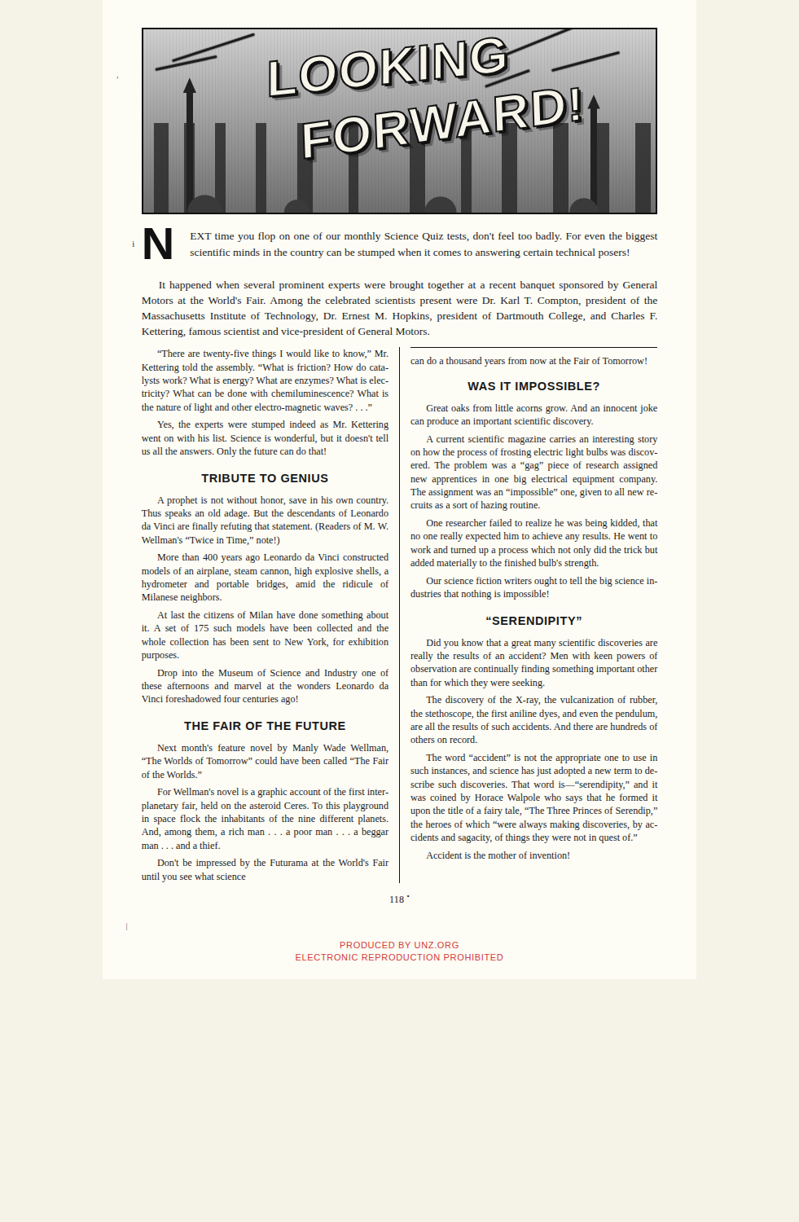,
|
LOOKING FORWARD!
i N
EXT time you flop on one of our monthly Science Quiz tests, don't feel too badly. For even the biggest scientific minds in the country can be stumped when it comes to answering certain technical posers!
It happened when several prominent experts were brought together at a recent banquet sponsored by General Motors at the World's Fair. Among the celebrated scientists present were Dr. Karl T. Compton, president of the Massachusetts Institute of Technology, Dr. Ernest M. Hopkins, president of Dartmouth College, and Charles F. Kettering, famous scientist and vice-president of General Motors.
“There are twenty-five things I would like to know,” Mr. Kettering told the assembly. “What is friction? How do catalysts work? What is energy? What are enzymes? What is electricity? What can be done with chemiluminescence? What is the nature of light and other electro-magnetic waves? . . .”
Yes, the experts were stumped indeed as Mr. Kettering went on with his list. Science is wonderful, but it doesn't tell us all the answers. Only the future can do that!
TRIBUTE TO GENIUS
A prophet is not without honor, save in his own country. Thus speaks an old adage. But the descendants of Leonardo da Vinci are finally refuting that statement. (Readers of M. W. Wellman's “Twice in Time,” note!)
More than 400 years ago Leonardo da Vinci constructed models of an airplane, steam cannon, high explosive shells, a hydrometer and portable bridges, amid the ridicule of Milanese neighbors.
At last the citizens of Milan have done something about it. A set of 175 such models have been collected and the whole collection has been sent to New York, for exhibition purposes.
Drop into the Museum of Science and Industry one of these afternoons and marvel at the wonders Leonardo da Vinci foreshadowed four centuries ago!
THE FAIR OF THE FUTURE
Next month's feature novel by Manly Wade Wellman, “The Worlds of Tomorrow” could have been called “The Fair of the Worlds.”
For Wellman's novel is a graphic account of the first interplanetary fair, held on the asteroid Ceres. To this playground in space flock the inhabitants of the nine different planets. And, among them, a rich man . . . a poor man . . . a beggar man . . . and a thief.
Don't be impressed by the Futurama at the World's Fair until you see what science
can do a thousand years from now at the Fair of Tomorrow!
WAS IT IMPOSSIBLE?
Great oaks from little acorns grow. And an innocent joke can produce an important scientific discovery.
A current scientific magazine carries an interesting story on how the process of frosting electric light bulbs was discovered. The problem was a “gag” piece of research assigned new apprentices in one big electrical equipment company. The assignment was an “impossible” one, given to all new recruits as a sort of hazing routine.
One researcher failed to realize he was being kidded, that no one really expected him to achieve any results. He went to work and turned up a process which not only did the trick but added materially to the finished bulb's strength.
Our science fiction writers ought to tell the big science industries that nothing is impossible!
“SERENDIPITY”
Did you know that a great many scientific discoveries are really the results of an accident? Men with keen powers of observation are continually finding something important other than for which they were seeking.
The discovery of the X-ray, the vulcanization of rubber, the stethoscope, the first aniline dyes, and even the pendulum, are all the results of such accidents. And there are hundreds of others on record.
The word “accident” is not the appropriate one to use in such instances, and science has just adopted a new term to describe such discoveries. That word is—“serendipity,” and it was coined by Horace Walpole who says that he formed it upon the title of a fairy tale, “The Three Princes of Serendip,” the heroes of which “were always making discoveries, by accidents and sagacity, of things they were not in quest of.”
Accident is the mother of invention!
118 •
PRODUCED BY UNZ.ORG
ELECTRONIC REPRODUCTION PROHIBITED